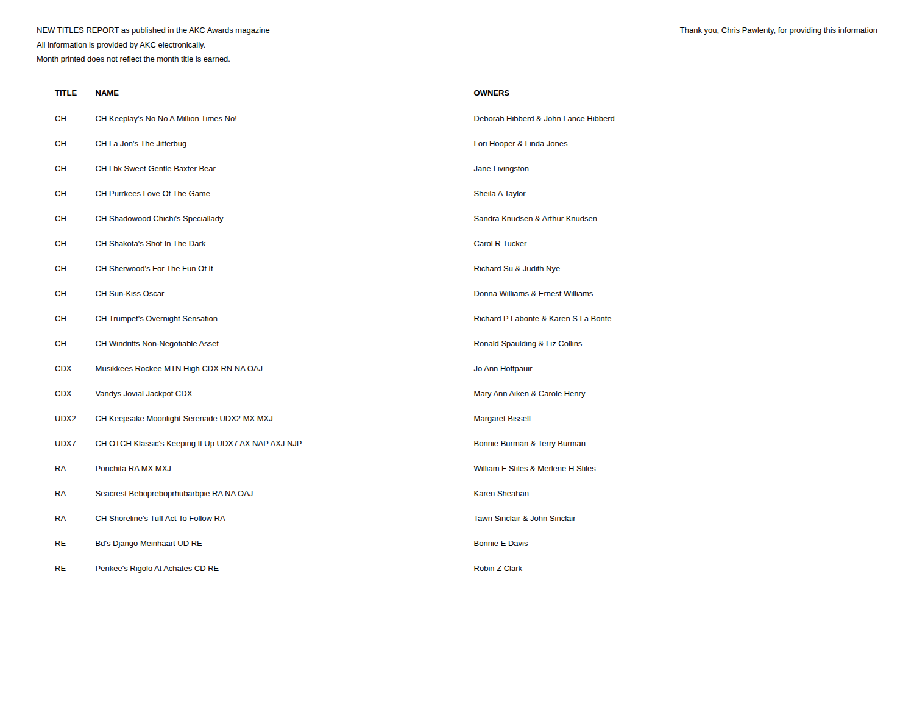NEW TITLES REPORT as published in the AKC Awards magazine
All information is provided by AKC electronically.
Month printed does not reflect the month title is earned.
Thank you, Chris Pawlenty, for providing this information
| TITLE | NAME | OWNERS |
| --- | --- | --- |
| CH | CH Keeplay's No No A Million Times No! | Deborah Hibberd & John Lance Hibberd |
| CH | CH La Jon's The Jitterbug | Lori Hooper & Linda Jones |
| CH | CH Lbk Sweet Gentle Baxter Bear | Jane Livingston |
| CH | CH Purrkees Love Of The Game | Sheila A Taylor |
| CH | CH Shadowood Chichi's Speciallady | Sandra Knudsen & Arthur Knudsen |
| CH | CH Shakota's Shot In The Dark | Carol R Tucker |
| CH | CH Sherwood's For The Fun Of It | Richard Su & Judith Nye |
| CH | CH Sun-Kiss Oscar | Donna Williams & Ernest Williams |
| CH | CH Trumpet's Overnight Sensation | Richard P Labonte & Karen S La Bonte |
| CH | CH Windrifts Non-Negotiable Asset | Ronald Spaulding & Liz Collins |
| CDX | Musikkees Rockee MTN High CDX RN NA OAJ | Jo Ann Hoffpauir |
| CDX | Vandys Jovial Jackpot CDX | Mary Ann Aiken & Carole Henry |
| UDX2 | CH Keepsake Moonlight Serenade UDX2 MX MXJ | Margaret Bissell |
| UDX7 | CH OTCH Klassic's Keeping It Up UDX7 AX NAP AXJ NJP | Bonnie Burman & Terry Burman |
| RA | Ponchita RA MX MXJ | William F Stiles & Merlene H Stiles |
| RA | Seacrest Bebopreboprhubarbpie RA NA OAJ | Karen Sheahan |
| RA | CH Shoreline's Tuff Act To Follow RA | Tawn Sinclair & John Sinclair |
| RE | Bd's Django Meinhaart UD RE | Bonnie E Davis |
| RE | Perikee's Rigolo At Achates CD RE | Robin Z Clark |